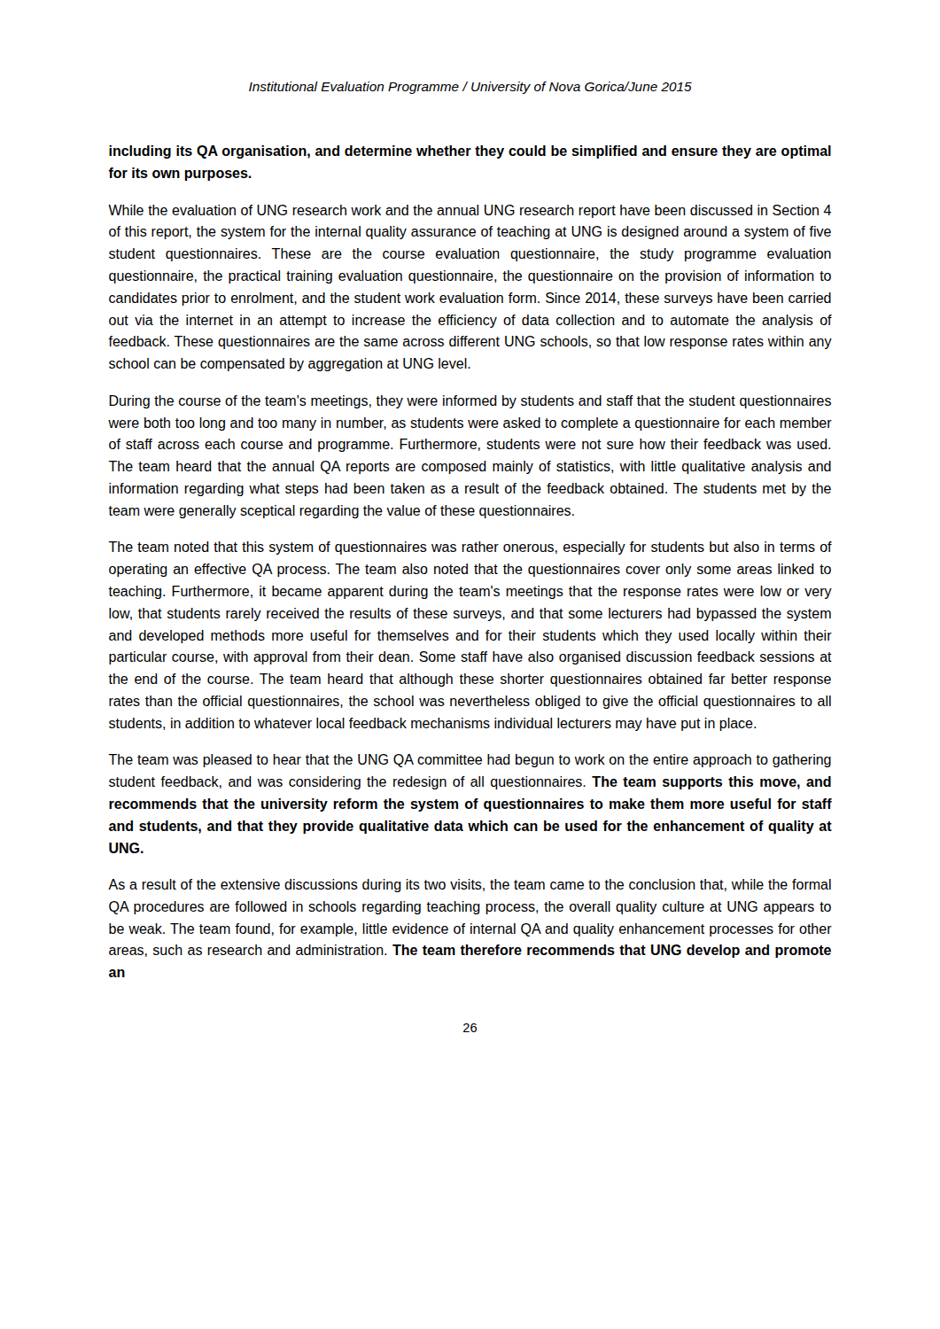Institutional Evaluation Programme / University of Nova Gorica/June 2015
including its QA organisation, and determine whether they could be simplified and ensure they are optimal for its own purposes.
While the evaluation of UNG research work and the annual UNG research report have been discussed in Section 4 of this report, the system for the internal quality assurance of teaching at UNG is designed around a system of five student questionnaires. These are the course evaluation questionnaire, the study programme evaluation questionnaire, the practical training evaluation questionnaire, the questionnaire on the provision of information to candidates prior to enrolment, and the student work evaluation form. Since 2014, these surveys have been carried out via the internet in an attempt to increase the efficiency of data collection and to automate the analysis of feedback. These questionnaires are the same across different UNG schools, so that low response rates within any school can be compensated by aggregation at UNG level.
During the course of the team's meetings, they were informed by students and staff that the student questionnaires were both too long and too many in number, as students were asked to complete a questionnaire for each member of staff across each course and programme. Furthermore, students were not sure how their feedback was used. The team heard that the annual QA reports are composed mainly of statistics, with little qualitative analysis and information regarding what steps had been taken as a result of the feedback obtained. The students met by the team were generally sceptical regarding the value of these questionnaires.
The team noted that this system of questionnaires was rather onerous, especially for students but also in terms of operating an effective QA process. The team also noted that the questionnaires cover only some areas linked to teaching. Furthermore, it became apparent during the team's meetings that the response rates were low or very low, that students rarely received the results of these surveys, and that some lecturers had bypassed the system and developed methods more useful for themselves and for their students which they used locally within their particular course, with approval from their dean. Some staff have also organised discussion feedback sessions at the end of the course. The team heard that although these shorter questionnaires obtained far better response rates than the official questionnaires, the school was nevertheless obliged to give the official questionnaires to all students, in addition to whatever local feedback mechanisms individual lecturers may have put in place.
The team was pleased to hear that the UNG QA committee had begun to work on the entire approach to gathering student feedback, and was considering the redesign of all questionnaires. The team supports this move, and recommends that the university reform the system of questionnaires to make them more useful for staff and students, and that they provide qualitative data which can be used for the enhancement of quality at UNG.
As a result of the extensive discussions during its two visits, the team came to the conclusion that, while the formal QA procedures are followed in schools regarding teaching process, the overall quality culture at UNG appears to be weak. The team found, for example, little evidence of internal QA and quality enhancement processes for other areas, such as research and administration. The team therefore recommends that UNG develop and promote an
26